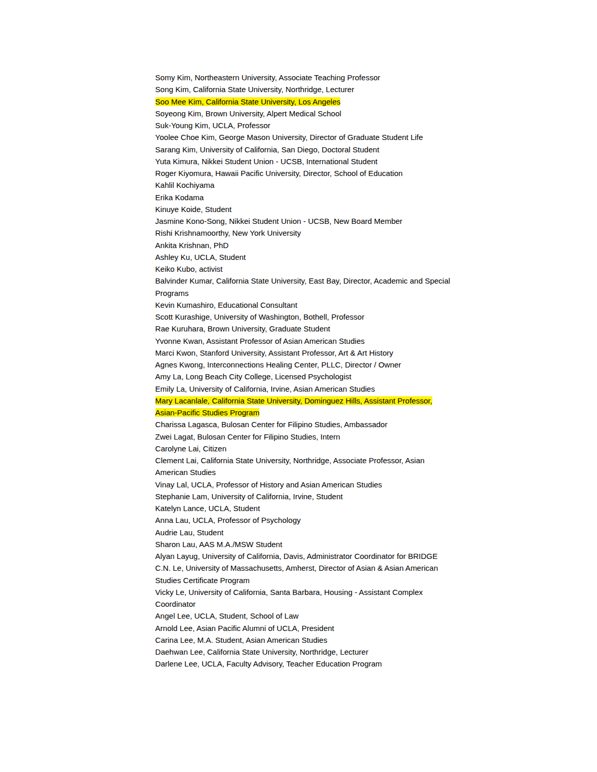Somy Kim, Northeastern University, Associate Teaching Professor
Song Kim, California State University, Northridge, Lecturer
Soo Mee Kim, California State University, Los Angeles
Soyeong Kim, Brown University, Alpert Medical School
Suk-Young Kim, UCLA, Professor
Yoolee Choe Kim, George Mason University, Director of Graduate Student Life
Sarang Kim, University of California, San Diego, Doctoral Student
Yuta Kimura, Nikkei Student Union - UCSB, International Student
Roger Kiyomura, Hawaii Pacific University, Director, School of Education
Kahlil Kochiyama
Erika Kodama
Kinuye Koide, Student
Jasmine Kono-Song, Nikkei Student Union - UCSB, New Board Member
Rishi Krishnamoorthy, New York University
Ankita Krishnan, PhD
Ashley Ku, UCLA, Student
Keiko Kubo, activist
Balvinder Kumar, California State University, East Bay, Director, Academic and Special Programs
Kevin Kumashiro, Educational Consultant
Scott Kurashige, University of Washington, Bothell, Professor
Rae Kuruhara, Brown University, Graduate Student
Yvonne Kwan, Assistant Professor of Asian American Studies
Marci Kwon, Stanford University, Assistant Professor, Art & Art History
Agnes Kwong, Interconnections Healing Center, PLLC, Director / Owner
Amy La, Long Beach City College, Licensed Psychologist
Emily La, University of California, Irvine, Asian American Studies
Mary Lacanlale, California State University, Dominguez Hills, Assistant Professor, Asian-Pacific Studies Program
Charissa Lagasca, Bulosan Center for Filipino Studies, Ambassador
Zwei Lagat, Bulosan Center for Filipino Studies, Intern
Carolyne Lai, Citizen
Clement Lai, California State University, Northridge, Associate Professor, Asian American Studies
Vinay Lal, UCLA, Professor of History and Asian American Studies
Stephanie Lam, University of California, Irvine, Student
Katelyn Lance, UCLA, Student
Anna Lau, UCLA, Professor of Psychology
Audrie Lau, Student
Sharon Lau, AAS M.A./MSW Student
Alyan Layug, University of California, Davis, Administrator Coordinator for BRIDGE
C.N. Le, University of Massachusetts, Amherst, Director of Asian & Asian American Studies Certificate Program
Vicky Le, University of California, Santa Barbara, Housing - Assistant Complex Coordinator
Angel Lee, UCLA, Student, School of Law
Arnold Lee, Asian Pacific Alumni of UCLA, President
Carina Lee, M.A. Student, Asian American Studies
Daehwan Lee, California State University, Northridge, Lecturer
Darlene Lee, UCLA, Faculty Advisory, Teacher Education Program